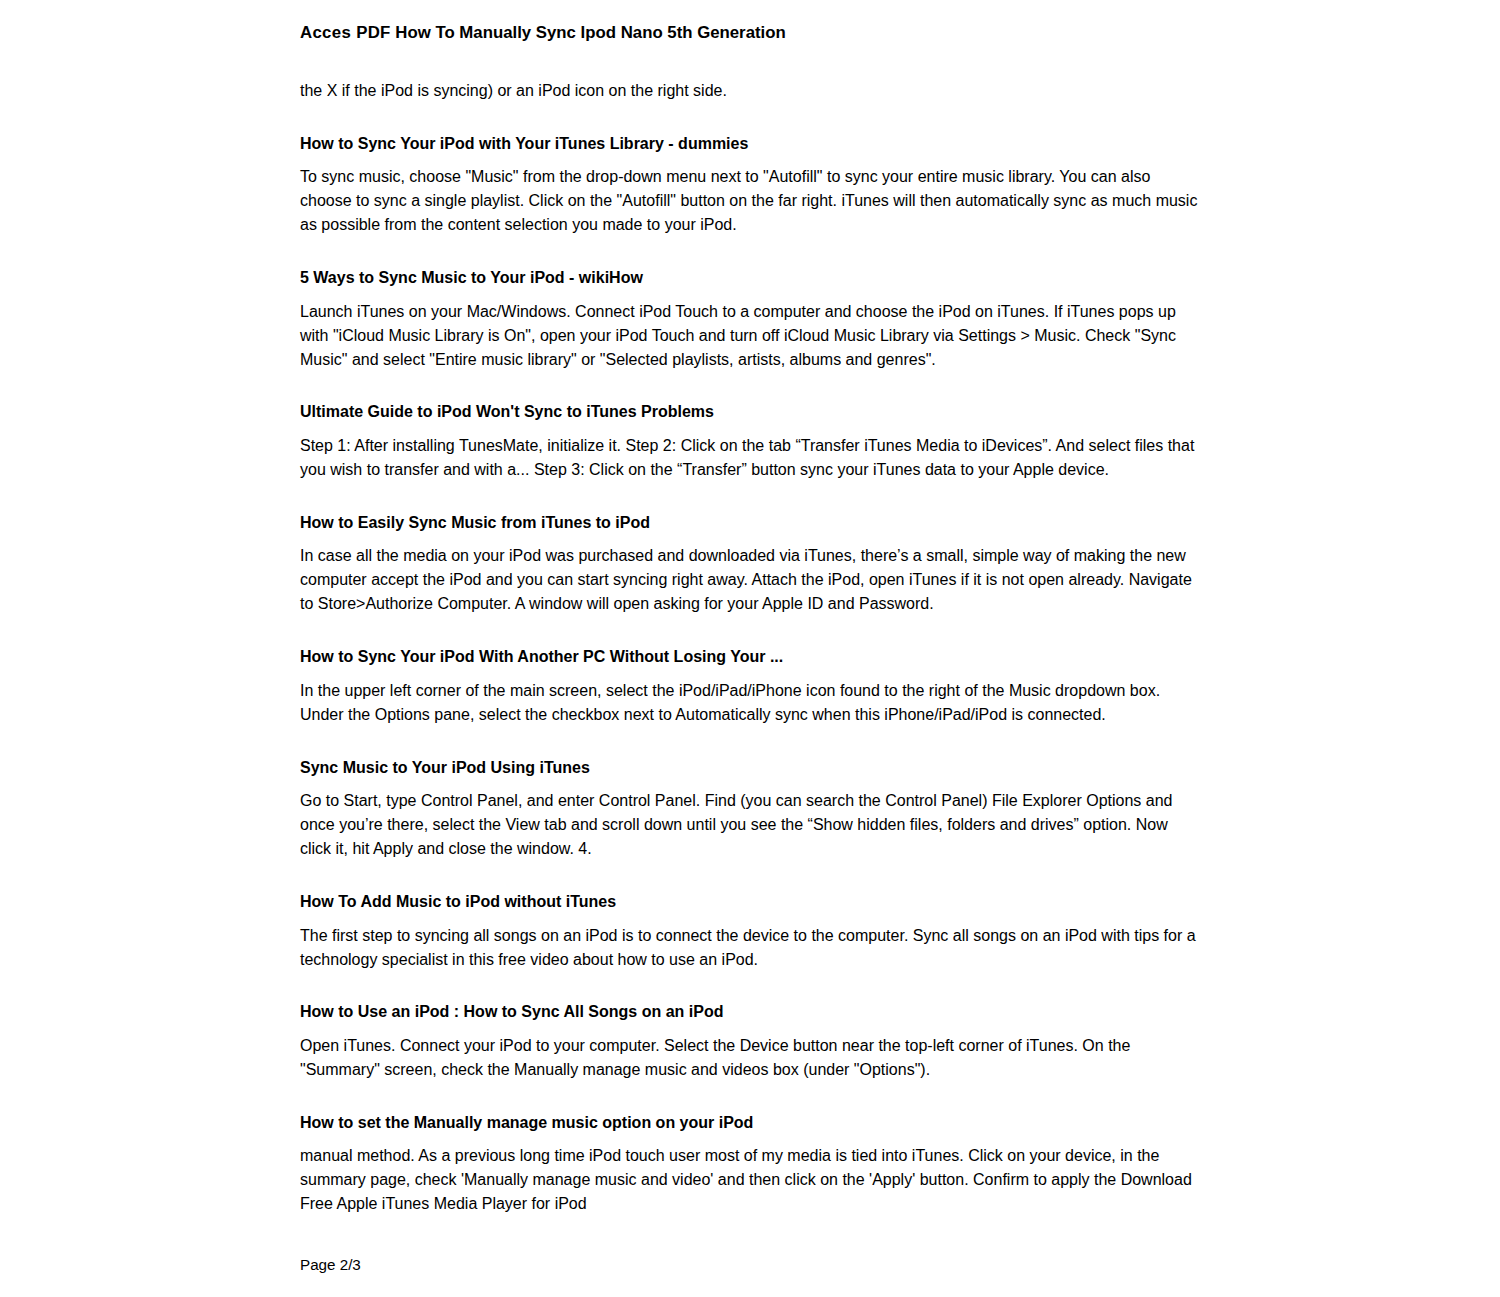Acces PDF How To Manually Sync Ipod Nano 5th Generation
the X if the iPod is syncing) or an iPod icon on the right side.
How to Sync Your iPod with Your iTunes Library - dummies
To sync music, choose "Music" from the drop-down menu next to "Autofill" to sync your entire music library. You can also choose to sync a single playlist. Click on the "Autofill" button on the far right. iTunes will then automatically sync as much music as possible from the content selection you made to your iPod.
5 Ways to Sync Music to Your iPod - wikiHow
Launch iTunes on your Mac/Windows. Connect iPod Touch to a computer and choose the iPod on iTunes. If iTunes pops up with "iCloud Music Library is On", open your iPod Touch and turn off iCloud Music Library via Settings > Music. Check "Sync Music" and select "Entire music library" or "Selected playlists, artists, albums and genres".
Ultimate Guide to iPod Won't Sync to iTunes Problems
Step 1: After installing TunesMate, initialize it. Step 2: Click on the tab “Transfer iTunes Media to iDevices”. And select files that you wish to transfer and with a... Step 3: Click on the “Transfer” button sync your iTunes data to your Apple device.
How to Easily Sync Music from iTunes to iPod
In case all the media on your iPod was purchased and downloaded via iTunes, there’s a small, simple way of making the new computer accept the iPod and you can start syncing right away. Attach the iPod, open iTunes if it is not open already. Navigate to Store>Authorize Computer. A window will open asking for your Apple ID and Password.
How to Sync Your iPod With Another PC Without Losing Your ...
In the upper left corner of the main screen, select the iPod/iPad/iPhone icon found to the right of the Music dropdown box. Under the Options pane, select the checkbox next to Automatically sync when this iPhone/iPad/iPod is connected.
Sync Music to Your iPod Using iTunes
Go to Start, type Control Panel, and enter Control Panel. Find (you can search the Control Panel) File Explorer Options and once you’re there, select the View tab and scroll down until you see the “Show hidden files, folders and drives” option. Now click it, hit Apply and close the window. 4.
How To Add Music to iPod without iTunes
The first step to syncing all songs on an iPod is to connect the device to the computer. Sync all songs on an iPod with tips for a technology specialist in this free video about how to use an iPod.
How to Use an iPod : How to Sync All Songs on an iPod
Open iTunes. Connect your iPod to your computer. Select the Device button near the top-left corner of iTunes. On the "Summary" screen, check the Manually manage music and videos box (under "Options").
How to set the Manually manage music option on your iPod
manual method. As a previous long time iPod touch user most of my media is tied into iTunes. Click on your device, in the summary page, check 'Manually manage music and video' and then click on the 'Apply' button. Confirm to apply the Download Free Apple iTunes Media Player for iPod
Page 2/3